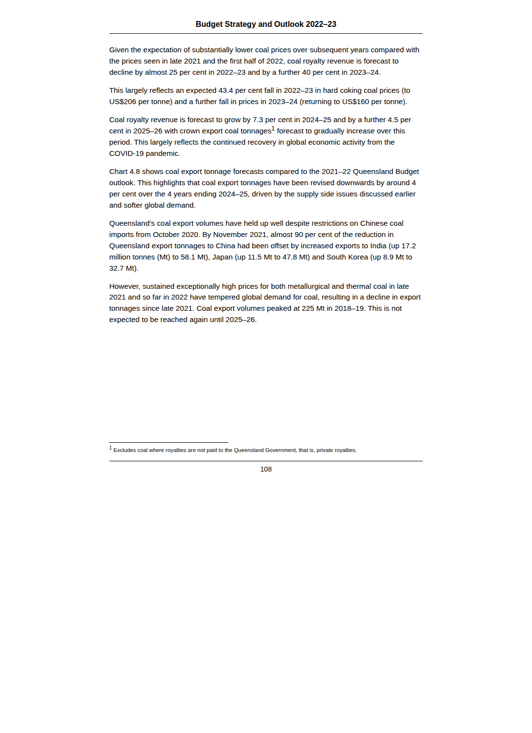Budget Strategy and Outlook 2022–23
Given the expectation of substantially lower coal prices over subsequent years compared with the prices seen in late 2021 and the first half of 2022, coal royalty revenue is forecast to decline by almost 25 per cent in 2022–23 and by a further 40 per cent in 2023–24.
This largely reflects an expected 43.4 per cent fall in 2022–23 in hard coking coal prices (to US$206 per tonne) and a further fall in prices in 2023–24 (returning to US$160 per tonne).
Coal royalty revenue is forecast to grow by 7.3 per cent in 2024–25 and by a further 4.5 per cent in 2025–26 with crown export coal tonnages1 forecast to gradually increase over this period. This largely reflects the continued recovery in global economic activity from the COVID-19 pandemic.
Chart 4.8 shows coal export tonnage forecasts compared to the 2021–22 Queensland Budget outlook. This highlights that coal export tonnages have been revised downwards by around 4 per cent over the 4 years ending 2024–25, driven by the supply side issues discussed earlier and softer global demand.
Queensland’s coal export volumes have held up well despite restrictions on Chinese coal imports from October 2020. By November 2021, almost 90 per cent of the reduction in Queensland export tonnages to China had been offset by increased exports to India (up 17.2 million tonnes (Mt) to 58.1 Mt), Japan (up 11.5 Mt to 47.8 Mt) and South Korea (up 8.9 Mt to 32.7 Mt).
However, sustained exceptionally high prices for both metallurgical and thermal coal in late 2021 and so far in 2022 have tempered global demand for coal, resulting in a decline in export tonnages since late 2021. Coal export volumes peaked at 225 Mt in 2018–19. This is not expected to be reached again until 2025–26.
1 Excludes coal where royalties are not paid to the Queensland Government, that is, private royalties.
108